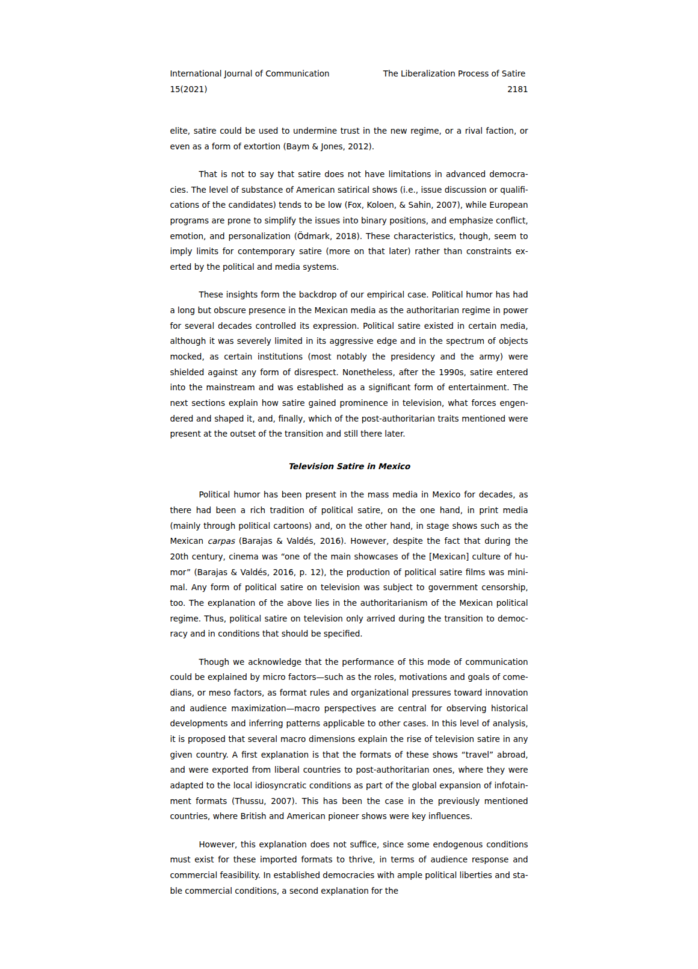International Journal of Communication 15(2021) The Liberalization Process of Satire 2181
elite, satire could be used to undermine trust in the new regime, or a rival faction, or even as a form of extortion (Baym & Jones, 2012).
That is not to say that satire does not have limitations in advanced democracies. The level of substance of American satirical shows (i.e., issue discussion or qualifications of the candidates) tends to be low (Fox, Koloen, & Sahin, 2007), while European programs are prone to simplify the issues into binary positions, and emphasize conflict, emotion, and personalization (Ödmark, 2018). These characteristics, though, seem to imply limits for contemporary satire (more on that later) rather than constraints exerted by the political and media systems.
These insights form the backdrop of our empirical case. Political humor has had a long but obscure presence in the Mexican media as the authoritarian regime in power for several decades controlled its expression. Political satire existed in certain media, although it was severely limited in its aggressive edge and in the spectrum of objects mocked, as certain institutions (most notably the presidency and the army) were shielded against any form of disrespect. Nonetheless, after the 1990s, satire entered into the mainstream and was established as a significant form of entertainment. The next sections explain how satire gained prominence in television, what forces engendered and shaped it, and, finally, which of the post-authoritarian traits mentioned were present at the outset of the transition and still there later.
Television Satire in Mexico
Political humor has been present in the mass media in Mexico for decades, as there had been a rich tradition of political satire, on the one hand, in print media (mainly through political cartoons) and, on the other hand, in stage shows such as the Mexican carpas (Barajas & Valdés, 2016). However, despite the fact that during the 20th century, cinema was “one of the main showcases of the [Mexican] culture of humor” (Barajas & Valdés, 2016, p. 12), the production of political satire films was minimal. Any form of political satire on television was subject to government censorship, too. The explanation of the above lies in the authoritarianism of the Mexican political regime. Thus, political satire on television only arrived during the transition to democracy and in conditions that should be specified.
Though we acknowledge that the performance of this mode of communication could be explained by micro factors—such as the roles, motivations and goals of comedians, or meso factors, as format rules and organizational pressures toward innovation and audience maximization—macro perspectives are central for observing historical developments and inferring patterns applicable to other cases. In this level of analysis, it is proposed that several macro dimensions explain the rise of television satire in any given country. A first explanation is that the formats of these shows “travel” abroad, and were exported from liberal countries to post-authoritarian ones, where they were adapted to the local idiosyncratic conditions as part of the global expansion of infotainment formats (Thussu, 2007). This has been the case in the previously mentioned countries, where British and American pioneer shows were key influences.
However, this explanation does not suffice, since some endogenous conditions must exist for these imported formats to thrive, in terms of audience response and commercial feasibility. In established democracies with ample political liberties and stable commercial conditions, a second explanation for the